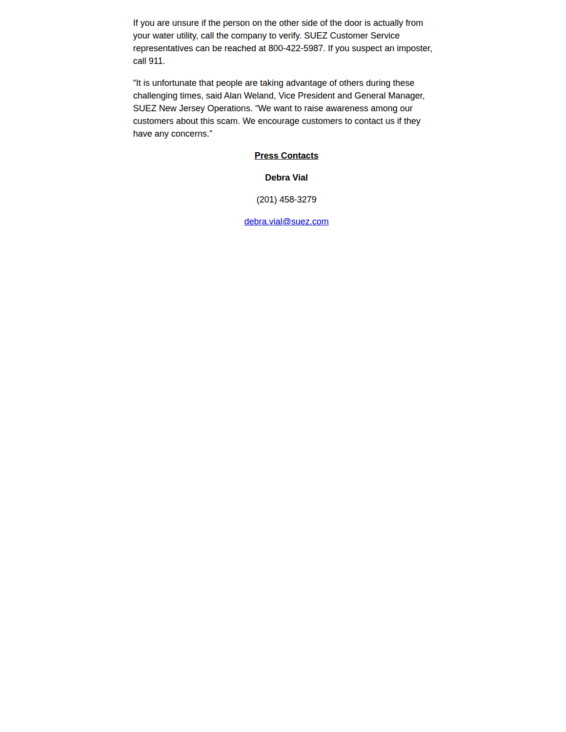If you are unsure if the person on the other side of the door is actually from your water utility, call the company to verify. SUEZ Customer Service representatives can be reached at 800-422-5987. If you suspect an imposter, call 911.
“It is unfortunate that people are taking advantage of others during these challenging times, said Alan Weland, Vice President and General Manager, SUEZ New Jersey Operations. “We want to raise awareness among our customers about this scam. We encourage customers to contact us if they have any concerns.”
Press Contacts
Debra Vial
(201) 458-3279
debra.vial@suez.com